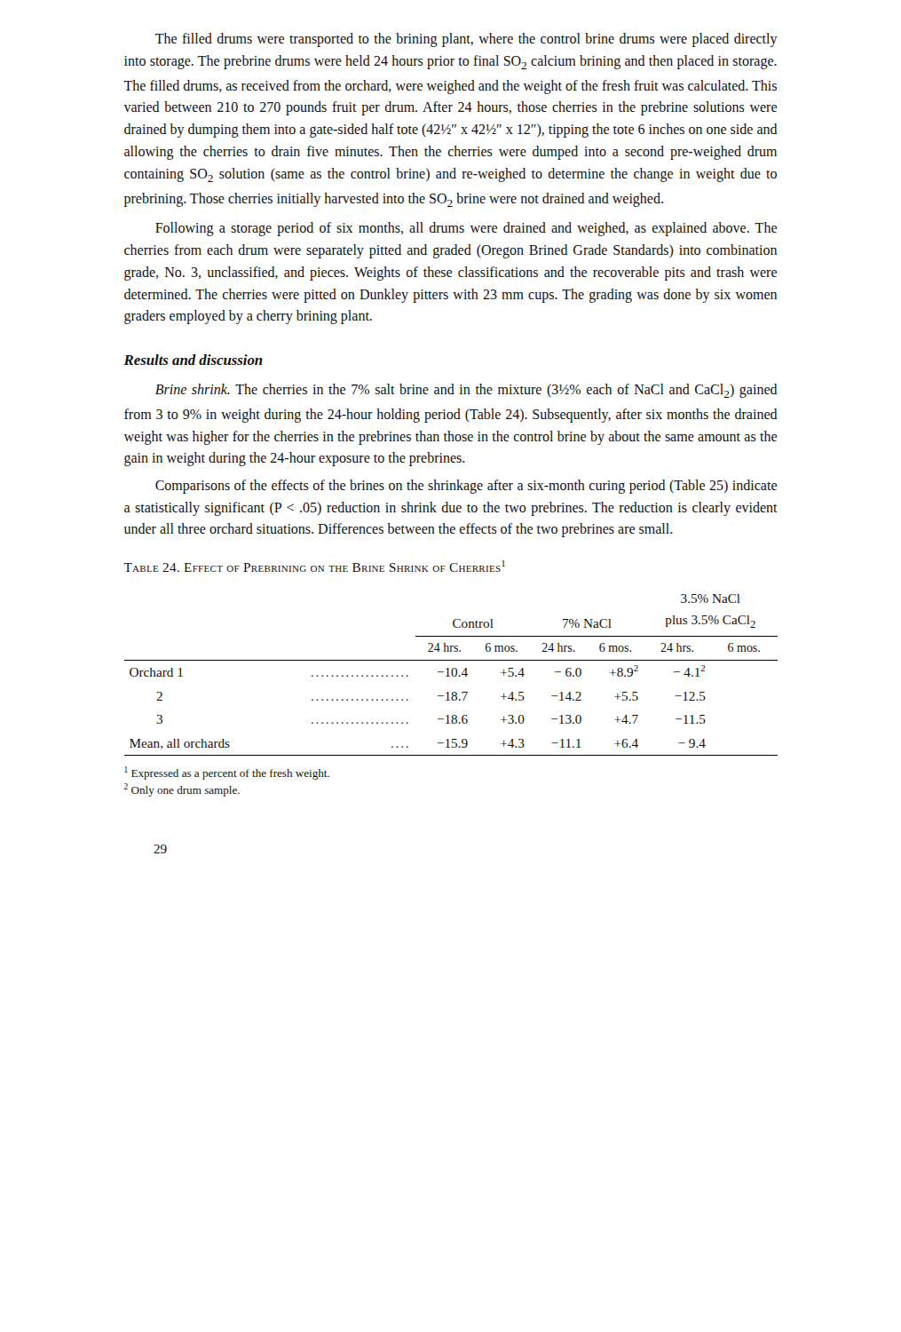The filled drums were transported to the brining plant, where the control brine drums were placed directly into storage. The prebrine drums were held 24 hours prior to final SO2 calcium brining and then placed in storage. The filled drums, as received from the orchard, were weighed and the weight of the fresh fruit was calculated. This varied between 210 to 270 pounds fruit per drum. After 24 hours, those cherries in the prebrine solutions were drained by dumping them into a gate-sided half tote (42½″ x 42½″ x 12″), tipping the tote 6 inches on one side and allowing the cherries to drain five minutes. Then the cherries were dumped into a second pre-weighed drum containing SO2 solution (same as the control brine) and re-weighed to determine the change in weight due to prebrining. Those cherries initially harvested into the SO2 brine were not drained and weighed.
Following a storage period of six months, all drums were drained and weighed, as explained above. The cherries from each drum were separately pitted and graded (Oregon Brined Grade Standards) into combination grade, No. 3, unclassified, and pieces. Weights of these classifications and the recoverable pits and trash were determined. The cherries were pitted on Dunkley pitters with 23 mm cups. The grading was done by six women graders employed by a cherry brining plant.
Results and discussion
Brine shrink. The cherries in the 7% salt brine and in the mixture (3½% each of NaCl and CaCl2) gained from 3 to 9% in weight during the 24-hour holding period (Table 24). Subsequently, after six months the drained weight was higher for the cherries in the prebrines than those in the control brine by about the same amount as the gain in weight during the 24-hour exposure to the prebrines.
Comparisons of the effects of the brines on the shrinkage after a six-month curing period (Table 25) indicate a statistically significant (P < .05) reduction in shrink due to the two prebrines. The reduction is clearly evident under all three orchard situations. Differences between the effects of the two prebrines are small.
Table 24. Effect of Prebrining on the Brine Shrink of Cherries 1
| | | Control | 7% NaCl | 3.5% NaCl plus 3.5% CaCl 2 |
| --- | --- | --- | --- | --- |
| | | 24 hrs. | 6 mos. | 24 hrs. | 6 mos. | 24 hrs. | 6 mos. |
| Orchard 1 | .................... | −10.4 | +5.4 | − 6.0 | +8.9 2 | − 4.1 2 | |
| 2 | .................... | −18.7 | +4.5 | −14.2 | +5.5 | −12.5 | |
| 3 | .................... | −18.6 | +3.0 | −13.0 | +4.7 | −11.5 | |
| Mean, all orchards | .... | −15.9 | +4.3 | −11.1 | +6.4 | − 9.4 | |
1 Expressed as a percent of the fresh weight.
2 Only one drum sample.
29